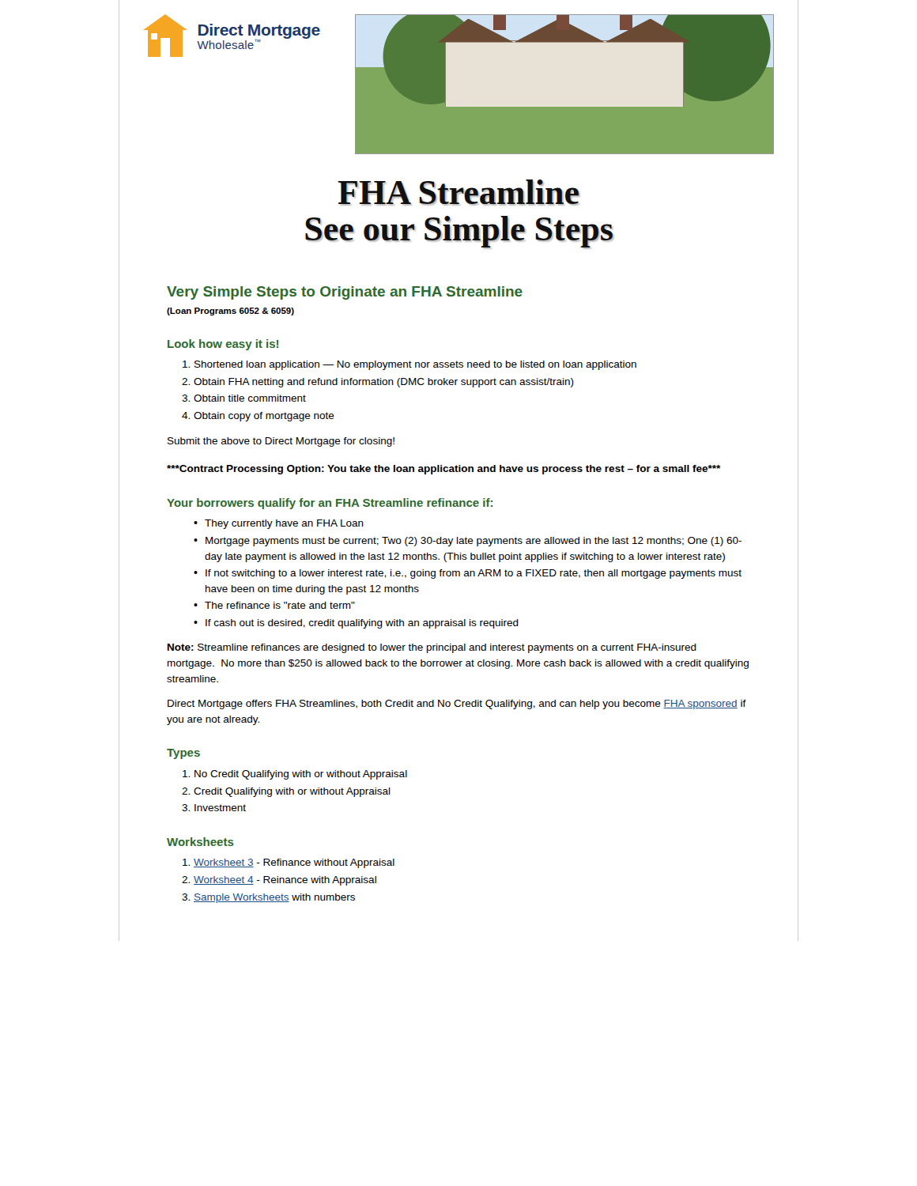Direct Mortgage
Wholesale™
FHA Streamline
See our Simple Steps
Very Simple Steps to Originate an FHA Streamline
(Loan Programs 6052 & 6059)
Look how easy it is!
Shortened loan application — No employment nor assets need to be listed on loan application
Obtain FHA netting and refund information (DMC broker support can assist/train)
Obtain title commitment
Obtain copy of mortgage note
Submit the above to Direct Mortgage for closing!
***Contract Processing Option: You take the loan application and have us process the rest – for a small fee***
Your borrowers qualify for an FHA Streamline refinance if:
They currently have an FHA Loan
Mortgage payments must be current; Two (2) 30-day late payments are allowed in the last 12 months; One (1) 60-day late payment is allowed in the last 12 months. (This bullet point applies if switching to a lower interest rate)
If not switching to a lower interest rate, i.e., going from an ARM to a FIXED rate, then all mortgage payments must have been on time during the past 12 months
The refinance is "rate and term"
If cash out is desired, credit qualifying with an appraisal is required
Note: Streamline refinances are designed to lower the principal and interest payments on a current FHA-insured mortgage. No more than $250 is allowed back to the borrower at closing. More cash back is allowed with a credit qualifying streamline.
Direct Mortgage offers FHA Streamlines, both Credit and No Credit Qualifying, and can help you become FHA sponsored if you are not already.
Types
No Credit Qualifying with or without Appraisal
Credit Qualifying with or without Appraisal
Investment
Worksheets
Worksheet 3 - Refinance without Appraisal
Worksheet 4 - Reinance with Appraisal
Sample Worksheets with numbers